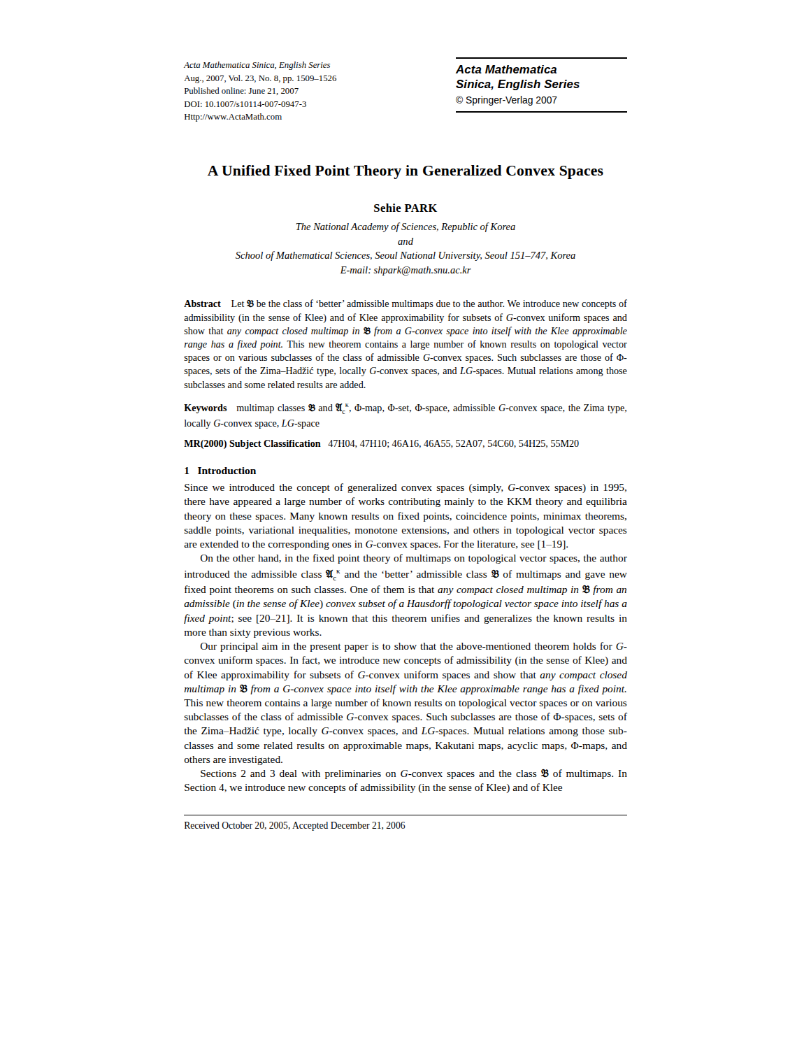Acta Mathematica Sinica, English Series
Aug., 2007, Vol. 23, No. 8, pp. 1509–1526
Published online: June 21, 2007
DOI: 10.1007/s10114-007-0947-3
Http://www.ActaMath.com
Acta Mathematica
Sinica, English Series
© Springer-Verlag 2007
A Unified Fixed Point Theory in Generalized Convex Spaces
Sehie PARK
The National Academy of Sciences, Republic of Korea
and
School of Mathematical Sciences, Seoul National University, Seoul 151–747, Korea
E-mail: shpark@math.snu.ac.kr
Abstract Let 𝔅 be the class of ‘better’ admissible multimaps due to the author. We introduce new concepts of admissibility (in the sense of Klee) and of Klee approximability for subsets of G-convex uniform spaces and show that any compact closed multimap in 𝔅 from a G-convex space into itself with the Klee approximable range has a fixed point. This new theorem contains a large number of known results on topological vector spaces or on various subclasses of the class of admissible G-convex spaces. Such subclasses are those of Φ-spaces, sets of the Zima–Hadžić type, locally G-convex spaces, and LG-spaces. Mutual relations among those subclasses and some related results are added.
Keywords multimap classes 𝔅 and 𝔄cκ, Φ-map, Φ-set, Φ-space, admissible G-convex space, the Zima type, locally G-convex space, LG-space
MR(2000) Subject Classification 47H04, 47H10; 46A16, 46A55, 52A07, 54C60, 54H25, 55M20
1 Introduction
Since we introduced the concept of generalized convex spaces (simply, G-convex spaces) in 1995, there have appeared a large number of works contributing mainly to the KKM theory and equilibria theory on these spaces. Many known results on fixed points, coincidence points, minimax theorems, saddle points, variational inequalities, monotone extensions, and others in topological vector spaces are extended to the corresponding ones in G-convex spaces. For the literature, see [1–19].
On the other hand, in the fixed point theory of multimaps on topological vector spaces, the author introduced the admissible class 𝔄cκ and the ‘better’ admissible class 𝔅 of multimaps and gave new fixed point theorems on such classes. One of them is that any compact closed multimap in 𝔅 from an admissible (in the sense of Klee) convex subset of a Hausdorff topological vector space into itself has a fixed point; see [20–21]. It is known that this theorem unifies and generalizes the known results in more than sixty previous works.
Our principal aim in the present paper is to show that the above-mentioned theorem holds for G-convex uniform spaces. In fact, we introduce new concepts of admissibility (in the sense of Klee) and of Klee approximability for subsets of G-convex uniform spaces and show that any compact closed multimap in 𝔅 from a G-convex space into itself with the Klee approximable range has a fixed point. This new theorem contains a large number of known results on topological vector spaces or on various subclasses of the class of admissible G-convex spaces. Such subclasses are those of Φ-spaces, sets of the Zima–Hadžić type, locally G-convex spaces, and LG-spaces. Mutual relations among those subclasses and some related results on approximable maps, Kakutani maps, acyclic maps, Φ-maps, and others are investigated.
Sections 2 and 3 deal with preliminaries on G-convex spaces and the class 𝔅 of multimaps. In Section 4, we introduce new concepts of admissibility (in the sense of Klee) and of Klee
Received October 20, 2005, Accepted December 21, 2006